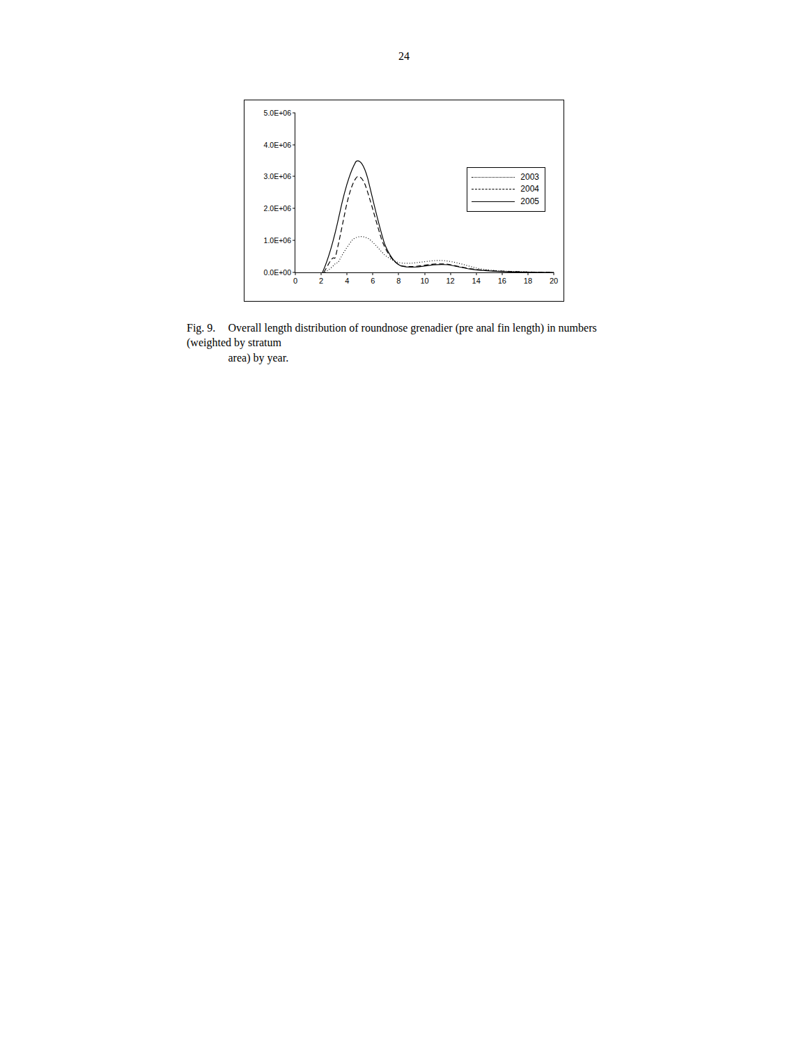24
5.0E+06 4.0E+06 3.0E+06 2.0E+06 1.0E+06 0.0E+00 0 2 4 6 8 10 12 14 16 18 20
2003
2004
2005
Fig. 9. Overall length distribution of roundnose grenadier (pre anal fin length) in numbers (weighted by stratum area) by year.